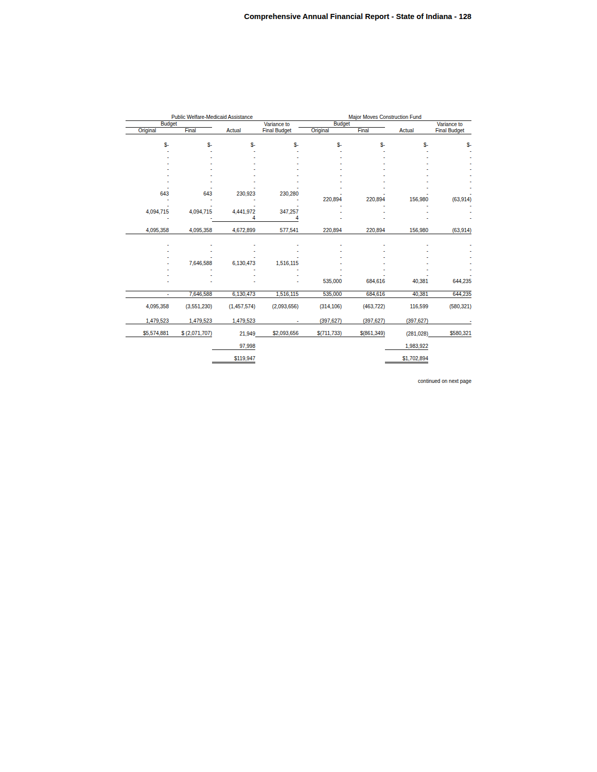Comprehensive Annual Financial Report - State of Indiana - 128
| Public Welfare-Medicaid Assistance | Major Moves Construction Fund |
| Budget | | Variance to | Budget | | Variance to |
| Original | Final | Actual | Final Budget | Original | Final | Actual | Final Budget |
| $ - | $ - | $ - | $ - | $ - | $ - | $ - | $ - |
| - | - | - | - | - | - | - | - |
| - | - | - | - | - | - | - | - |
| - | - | - | - | - | - | - | - |
| - | - | - | - | - | - | - | - |
| - | - | - | - | - | - | - | - |
| - | - | - | - | - | - | - | - |
| - | - | - | - | - | - | - | - |
| 643 | 643 | 230,923 | 230,280 | - | - | - | - |
| - | - | - | - | 220,894 | 220,894 | 156,980 | (63,914) |
| - | - | - | - | - | - | - | - |
| 4,094,715 | 4,094,715 | 4,441,972 | 347,257 | - | - | - | - |
| - | - | 4 | 4 | - | - | - | - |
| 4,095,358 | 4,095,358 | 4,672,899 | 577,541 | 220,894 | 220,894 | 156,980 | (63,914) |
| - | - | - | - | - | - | - | - |
| - | - | - | - | - | - | - | - |
| - | - | - | - | - | - | - | - |
| - | 7,646,588 | 6,130,473 | 1,516,115 | - | - | - | - |
| - | - | - | - | - | - | - | - |
| - | - | - | - | - | - | - | - |
| - | - | - | - | 535,000 | 684,616 | 40,381 | 644,235 |
| - | 7,646,588 | 6,130,473 | 1,516,115 | 535,000 | 684,616 | 40,381 | 644,235 |
| 4,095,358 | (3,551,230) | (1,457,574) | (2,093,656) | (314,106) | (463,722) | 116,599 | (580,321) |
| 1,479,523 | 1,479,523 | 1,479,523 | - | (397,627) | (397,627) | (397,627) | - |
| $ 5,574,881 | $ (2,071,707) | 21,949 | $ 2,093,656 | $ (711,733) | $ (861,349) | (281,028) | $ 580,321 |
| | | 97,998 | | | | 1,983,922 | |
| | | $ 119,947 | | | | $ 1,702,894 | |
continued on next page